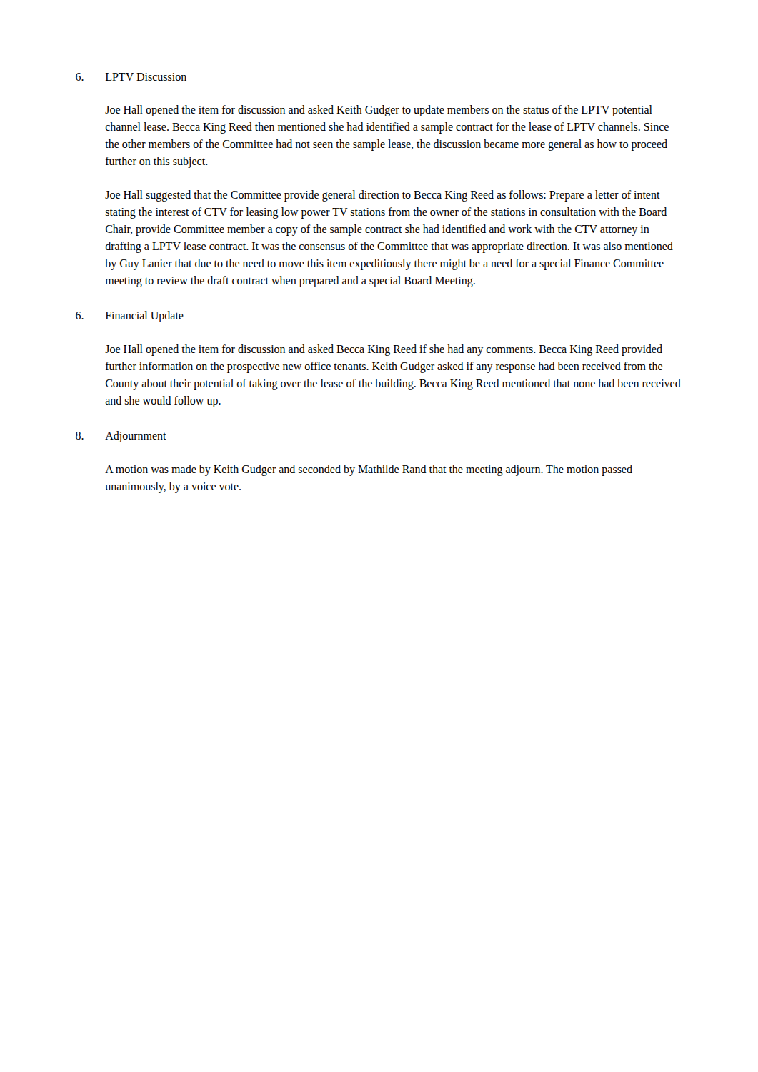6. LPTV Discussion
Joe Hall opened the item for discussion and asked Keith Gudger to update members on the status of the LPTV potential channel lease. Becca King Reed then mentioned she had identified a sample contract for the lease of LPTV channels. Since the other members of the Committee had not seen the sample lease, the discussion became more general as how to proceed further on this subject.
Joe Hall suggested that the Committee provide general direction to Becca King Reed as follows: Prepare a letter of intent stating the interest of CTV for leasing low power TV stations from the owner of the stations in consultation with the Board Chair, provide Committee member a copy of the sample contract she had identified and work with the CTV attorney in drafting a LPTV lease contract. It was the consensus of the Committee that was appropriate direction. It was also mentioned by Guy Lanier that due to the need to move this item expeditiously there might be a need for a special Finance Committee meeting to review the draft contract when prepared and a special Board Meeting.
6. Financial Update
Joe Hall opened the item for discussion and asked Becca King Reed if she had any comments. Becca King Reed provided further information on the prospective new office tenants. Keith Gudger asked if any response had been received from the County about their potential of taking over the lease of the building. Becca King Reed mentioned that none had been received and she would follow up.
8. Adjournment
A motion was made by Keith Gudger and seconded by Mathilde Rand that the meeting adjourn. The motion passed unanimously, by a voice vote.